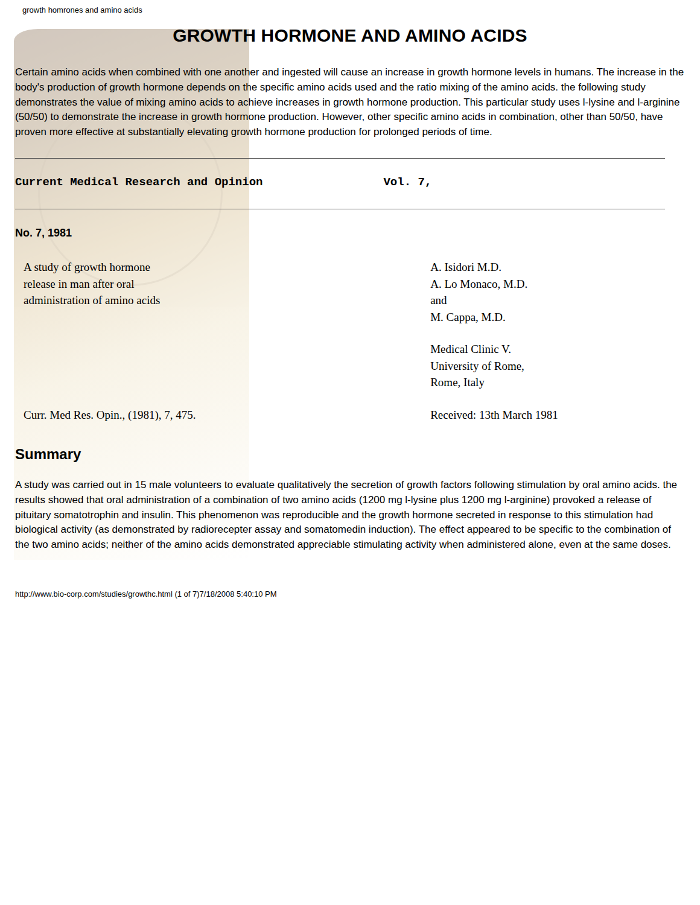growth homrones and amino acids
GROWTH HORMONE AND AMINO ACIDS
Certain amino acids when combined with one another and ingested will cause an increase in growth hormone levels in humans. The increase in the body's production of growth hormone depends on the specific amino acids used and the ratio mixing of the amino acids. the following study demonstrates the value of mixing amino acids to achieve increases in growth hormone production. This particular study uses l-lysine and l-arginine (50/50) to demonstrate the increase in growth hormone production. However, other specific amino acids in combination, other than 50/50, have proven more effective at substantially elevating growth hormone production for prolonged periods of time.
Current Medical Research and Opinion Vol. 7,
No. 7, 1981
| A study of growth hormone release in man after oral administration of amino acids | A. Isidori M.D. A. Lo Monaco, M.D. and M. Cappa, M.D. |
| | Medical Clinic V. University of Rome, Rome, Italy |
| Curr. Med Res. Opin., (1981), 7, 475. | Received: 13th March 1981 |
Summary
A study was carried out in 15 male volunteers to evaluate qualitatively the secretion of growth factors following stimulation by oral amino acids. the results showed that oral administration of a combination of two amino acids (1200 mg l-lysine plus 1200 mg l-arginine) provoked a release of pituitary somatotrophin and insulin. This phenomenon was reproducible and the growth hormone secreted in response to this stimulation had biological activity (as demonstrated by radiorecepter assay and somatomedin induction). The effect appeared to be specific to the combination of the two amino acids; neither of the amino acids demonstrated appreciable stimulating activity when administered alone, even at the same doses.
http://www.bio-corp.com/studies/growthc.html (1 of 7)7/18/2008 5:40:10 PM